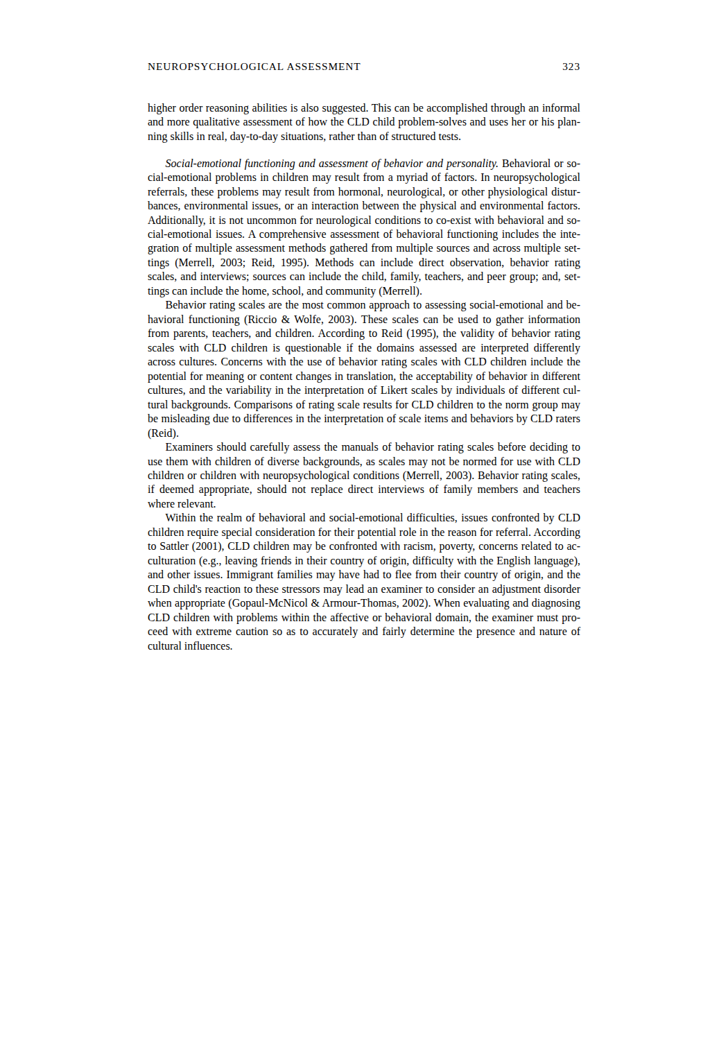Neuropsychological Assessment 323
higher order reasoning abilities is also suggested. This can be accomplished through an informal and more qualitative assessment of how the CLD child problem-solves and uses her or his planning skills in real, day-to-day situations, rather than of structured tests.
Social-emotional functioning and assessment of behavior and personality. Behavioral or social-emotional problems in children may result from a myriad of factors. In neuropsychological referrals, these problems may result from hormonal, neurological, or other physiological disturbances, environmental issues, or an interaction between the physical and environmental factors. Additionally, it is not uncommon for neurological conditions to co-exist with behavioral and social-emotional issues. A comprehensive assessment of behavioral functioning includes the integration of multiple assessment methods gathered from multiple sources and across multiple settings (Merrell, 2003; Reid, 1995). Methods can include direct observation, behavior rating scales, and interviews; sources can include the child, family, teachers, and peer group; and, settings can include the home, school, and community (Merrell).
Behavior rating scales are the most common approach to assessing social-emotional and behavioral functioning (Riccio & Wolfe, 2003). These scales can be used to gather information from parents, teachers, and children. According to Reid (1995), the validity of behavior rating scales with CLD children is questionable if the domains assessed are interpreted differently across cultures. Concerns with the use of behavior rating scales with CLD children include the potential for meaning or content changes in translation, the acceptability of behavior in different cultures, and the variability in the interpretation of Likert scales by individuals of different cultural backgrounds. Comparisons of rating scale results for CLD children to the norm group may be misleading due to differences in the interpretation of scale items and behaviors by CLD raters (Reid).
Examiners should carefully assess the manuals of behavior rating scales before deciding to use them with children of diverse backgrounds, as scales may not be normed for use with CLD children or children with neuropsychological conditions (Merrell, 2003). Behavior rating scales, if deemed appropriate, should not replace direct interviews of family members and teachers where relevant.
Within the realm of behavioral and social-emotional difficulties, issues confronted by CLD children require special consideration for their potential role in the reason for referral. According to Sattler (2001), CLD children may be confronted with racism, poverty, concerns related to acculturation (e.g., leaving friends in their country of origin, difficulty with the English language), and other issues. Immigrant families may have had to flee from their country of origin, and the CLD child's reaction to these stressors may lead an examiner to consider an adjustment disorder when appropriate (Gopaul-McNicol & Armour-Thomas, 2002). When evaluating and diagnosing CLD children with problems within the affective or behavioral domain, the examiner must proceed with extreme caution so as to accurately and fairly determine the presence and nature of cultural influences.